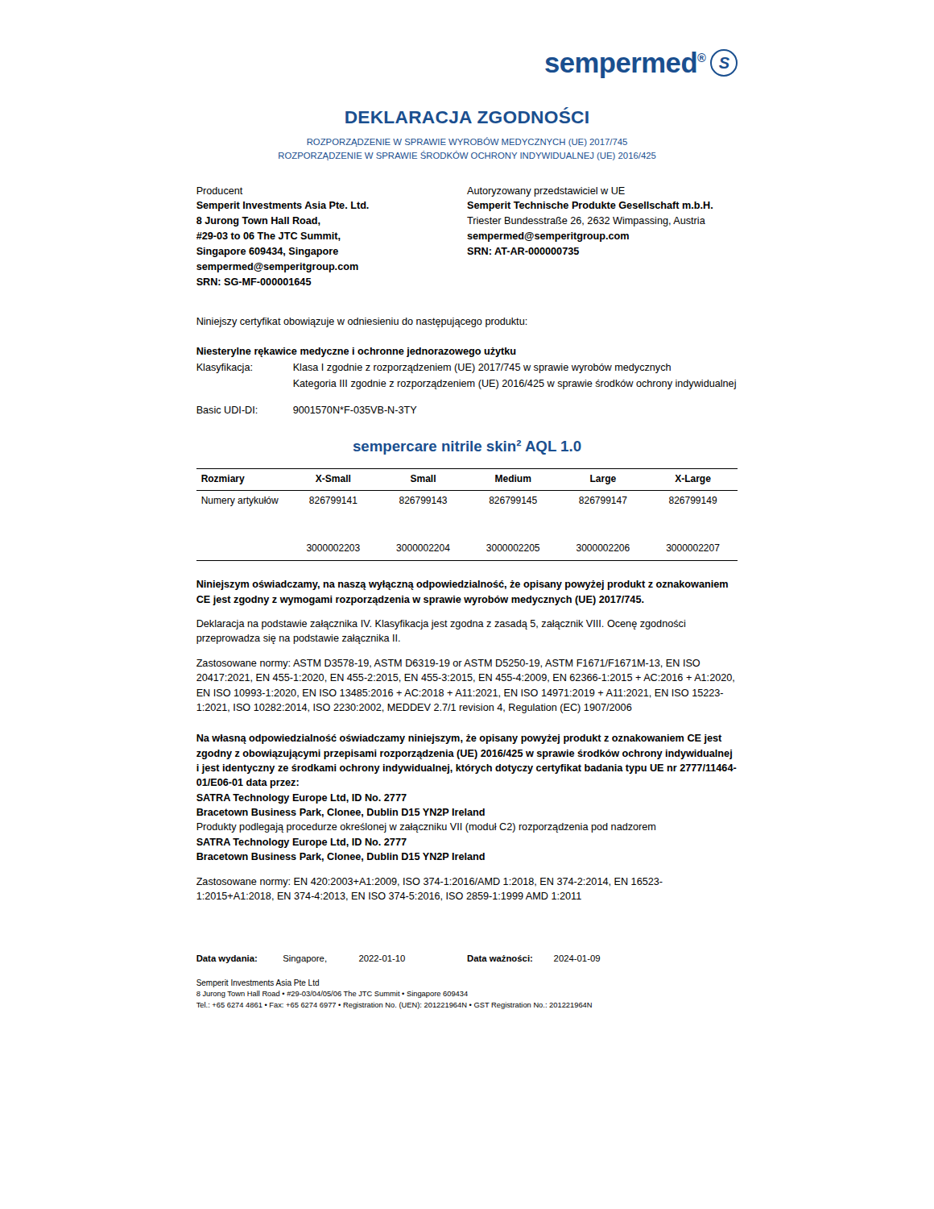sempermed®
DEKLARACJA ZGODNOŚCI
ROZPORZĄDZENIE W SPRAWIE WYROBÓW MEDYCZNYCH (UE) 2017/745
ROZPORZĄDZENIE W SPRAWIE ŚRODKÓW OCHRONY INDYWIDUALNEJ (UE) 2016/425
| Producent | Autoryzowany przedstawiciel w UE |
| Semperit Investments Asia Pte. Ltd. 8 Jurong Town Hall Road, #29-03 to 06 The JTC Summit, Singapore 609434, Singapore sempermed@semperitgroup.com SRN: SG-MF-000001645 | Semperit Technische Produkte Gesellschaft m.b.H. Triester Bundesstraße 26, 2632 Wimpassing, Austria sempermed@semperitgroup.com SRN: AT-AR-000000735 |
Niniejszy certyfikat obowiązuje w odniesieniu do następującego produktu:
Niesterylne rękawice medyczne i ochronne jednorazowego użytku
| Klasyfikacja: | Klasa I zgodnie z rozporządzeniem (UE) 2017/745 w sprawie wyrobów medycznych |
| | Kategoria III zgodnie z rozporządzeniem (UE) 2016/425 w sprawie środków ochrony indywidualnej |
Basic UDI-DI: 9001570N*F-035VB-N-3TY
sempercare nitrile skin² AQL 1.0
| Rozmiary | X-Small | Small | Medium | Large | X-Large |
| --- | --- | --- | --- | --- | --- |
| Numery artykułów | 826799141 | 826799143 | 826799145 | 826799147 | 826799149 |
| | 3000002203 | 3000002204 | 3000002205 | 3000002206 | 3000002207 |
Niniejszym oświadczamy, na naszą wyłączną odpowiedzialność, że opisany powyżej produkt z oznakowaniem CE jest zgodny z wymogami rozporządzenia w sprawie wyrobów medycznych (UE) 2017/745.
Deklaracja na podstawie załącznika IV. Klasyfikacja jest zgodna z zasadą 5, załącznik VIII. Ocenę zgodności przeprowadza się na podstawie załącznika II.
Zastosowane normy: ASTM D3578-19, ASTM D6319-19 or ASTM D5250-19, ASTM F1671/F1671M-13, EN ISO 20417:2021, EN 455-1:2020, EN 455-2:2015, EN 455-3:2015, EN 455-4:2009, EN 62366-1:2015 + AC:2016 + A1:2020, EN ISO 10993-1:2020, EN ISO 13485:2016 + AC:2018 + A11:2021, EN ISO 14971:2019 + A11:2021, EN ISO 15223-1:2021, ISO 10282:2014, ISO 2230:2002, MEDDEV 2.7/1 revision 4, Regulation (EC) 1907/2006
Na własną odpowiedzialność oświadczamy niniejszym, że opisany powyżej produkt z oznakowaniem CE jest zgodny z obowiązującymi przepisami rozporządzenia (UE) 2016/425 w sprawie środków ochrony indywidualnej i jest identyczny ze środkami ochrony indywidualnej, których dotyczy certyfikat badania typu UE nr 2777/11464-01/E06-01 data przez:
SATRA Technology Europe Ltd, ID No. 2777
Bracetown Business Park, Clonee, Dublin D15 YN2P Ireland
Produkty podlegają procedurze określonej w załączniku VII (moduł C2) rozporządzenia pod nadzorem
SATRA Technology Europe Ltd, ID No. 2777
Bracetown Business Park, Clonee, Dublin D15 YN2P Ireland
Zastosowane normy: EN 420:2003+A1:2009, ISO 374-1:2016/AMD 1:2018, EN 374-2:2014, EN 16523-1:2015+A1:2018, EN 374-4:2013, EN ISO 374-5:2016, ISO 2859-1:1999 AMD 1:2011
| Data wydania: | Singapore, | 2022-01-10 | Data ważności: | 2024-01-09 |
Semperit Investments Asia Pte Ltd
8 Jurong Town Hall Road • #29-03/04/05/06 The JTC Summit • Singapore 609434
Tel.: +65 6274 4861 • Fax: +65 6274 6977 • Registration No. (UEN): 201221964N • GST Registration No.: 201221964N